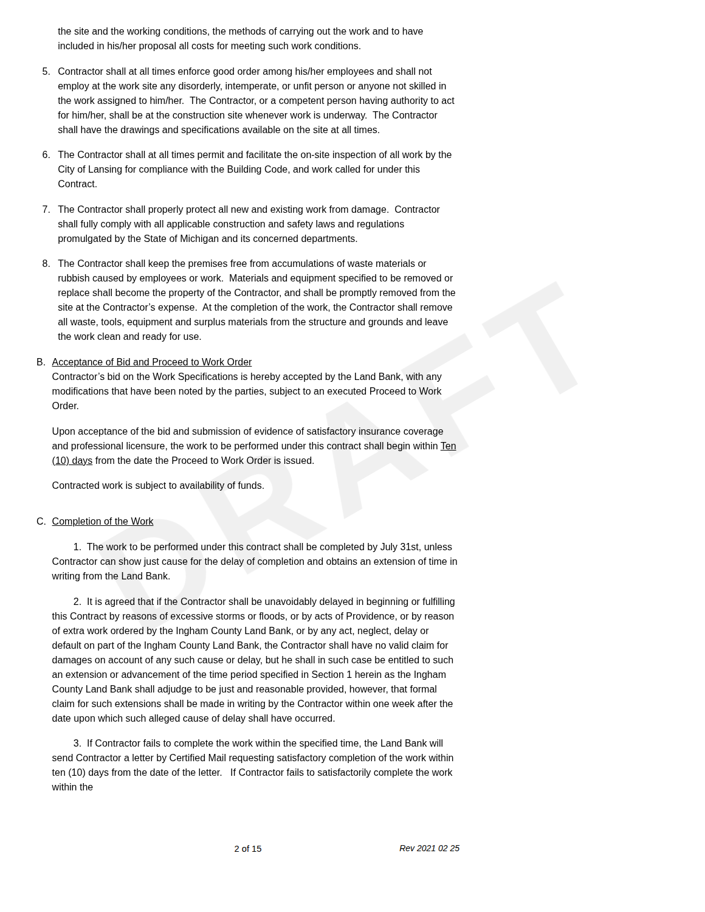DRAFT
the site and the working conditions, the methods of carrying out the work and to have included in his/her proposal all costs for meeting such work conditions.
5. Contractor shall at all times enforce good order among his/her employees and shall not employ at the work site any disorderly, intemperate, or unfit person or anyone not skilled in the work assigned to him/her. The Contractor, or a competent person having authority to act for him/her, shall be at the construction site whenever work is underway. The Contractor shall have the drawings and specifications available on the site at all times.
6. The Contractor shall at all times permit and facilitate the on-site inspection of all work by the City of Lansing for compliance with the Building Code, and work called for under this Contract.
7. The Contractor shall properly protect all new and existing work from damage. Contractor shall fully comply with all applicable construction and safety laws and regulations promulgated by the State of Michigan and its concerned departments.
8. The Contractor shall keep the premises free from accumulations of waste materials or rubbish caused by employees or work. Materials and equipment specified to be removed or replace shall become the property of the Contractor, and shall be promptly removed from the site at the Contractor’s expense. At the completion of the work, the Contractor shall remove all waste, tools, equipment and surplus materials from the structure and grounds and leave the work clean and ready for use.
B.
Acceptance of Bid and Proceed to Work Order
Contractor’s bid on the Work Specifications is hereby accepted by the Land Bank, with any modifications that have been noted by the parties, subject to an executed Proceed to Work Order.
Upon acceptance of the bid and submission of evidence of satisfactory insurance coverage and professional licensure, the work to be performed under this contract shall begin within Ten (10) days from the date the Proceed to Work Order is issued.
Contracted work is subject to availability of funds.
C.
Completion of the Work
1. The work to be performed under this contract shall be completed by July 31st, unless Contractor can show just cause for the delay of completion and obtains an extension of time in writing from the Land Bank.
2. It is agreed that if the Contractor shall be unavoidably delayed in beginning or fulfilling this Contract by reasons of excessive storms or floods, or by acts of Providence, or by reason of extra work ordered by the Ingham County Land Bank, or by any act, neglect, delay or default on part of the Ingham County Land Bank, the Contractor shall have no valid claim for damages on account of any such cause or delay, but he shall in such case be entitled to such an extension or advancement of the time period specified in Section 1 herein as the Ingham County Land Bank shall adjudge to be just and reasonable provided, however, that formal claim for such extensions shall be made in writing by the Contractor within one week after the date upon which such alleged cause of delay shall have occurred.
3. If Contractor fails to complete the work within the specified time, the Land Bank will send Contractor a letter by Certified Mail requesting satisfactory completion of the work within ten (10) days from the date of the letter. If Contractor fails to satisfactorily complete the work within the
2 of 15 Rev 2021 02 25